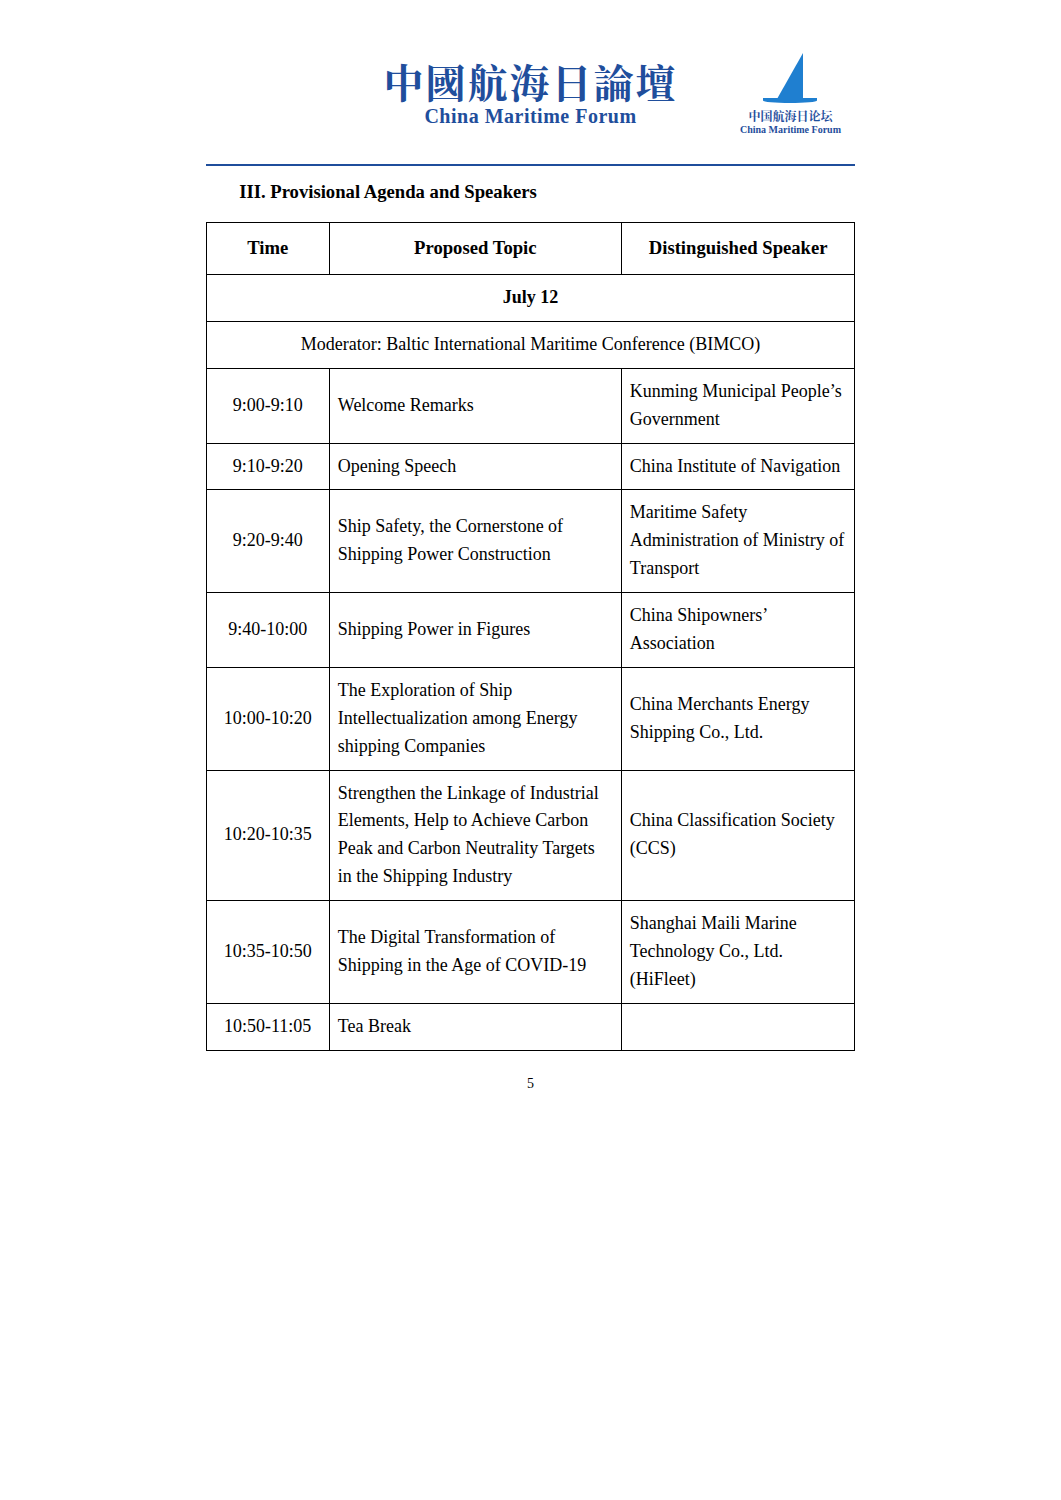中國航海日論壇
China Maritime Forum
中国航海日论坛
China Maritime Forum
III. Provisional Agenda and Speakers
| Time | Proposed Topic | Distinguished Speaker |
| --- | --- | --- |
| July 12 |
| Moderator: Baltic International Maritime Conference (BIMCO) |
| 9:00-9:10 | Welcome Remarks | Kunming Municipal People’s Government |
| 9:10-9:20 | Opening Speech | China Institute of Navigation |
| 9:20-9:40 | Ship Safety, the Cornerstone of Shipping Power Construction | Maritime Safety Administration of Ministry of Transport |
| 9:40-10:00 | Shipping Power in Figures | China Shipowners’ Association |
| 10:00-10:20 | The Exploration of Ship Intellectualization among Energy shipping Companies | China Merchants Energy Shipping Co., Ltd. |
| 10:20-10:35 | Strengthen the Linkage of Industrial Elements, Help to Achieve Carbon Peak and Carbon Neutrality Targets in the Shipping Industry | China Classification Society (CCS) |
| 10:35-10:50 | The Digital Transformation of Shipping in the Age of COVID-19 | Shanghai Maili Marine Technology Co., Ltd. (HiFleet) |
| 10:50-11:05 | Tea Break | |
5